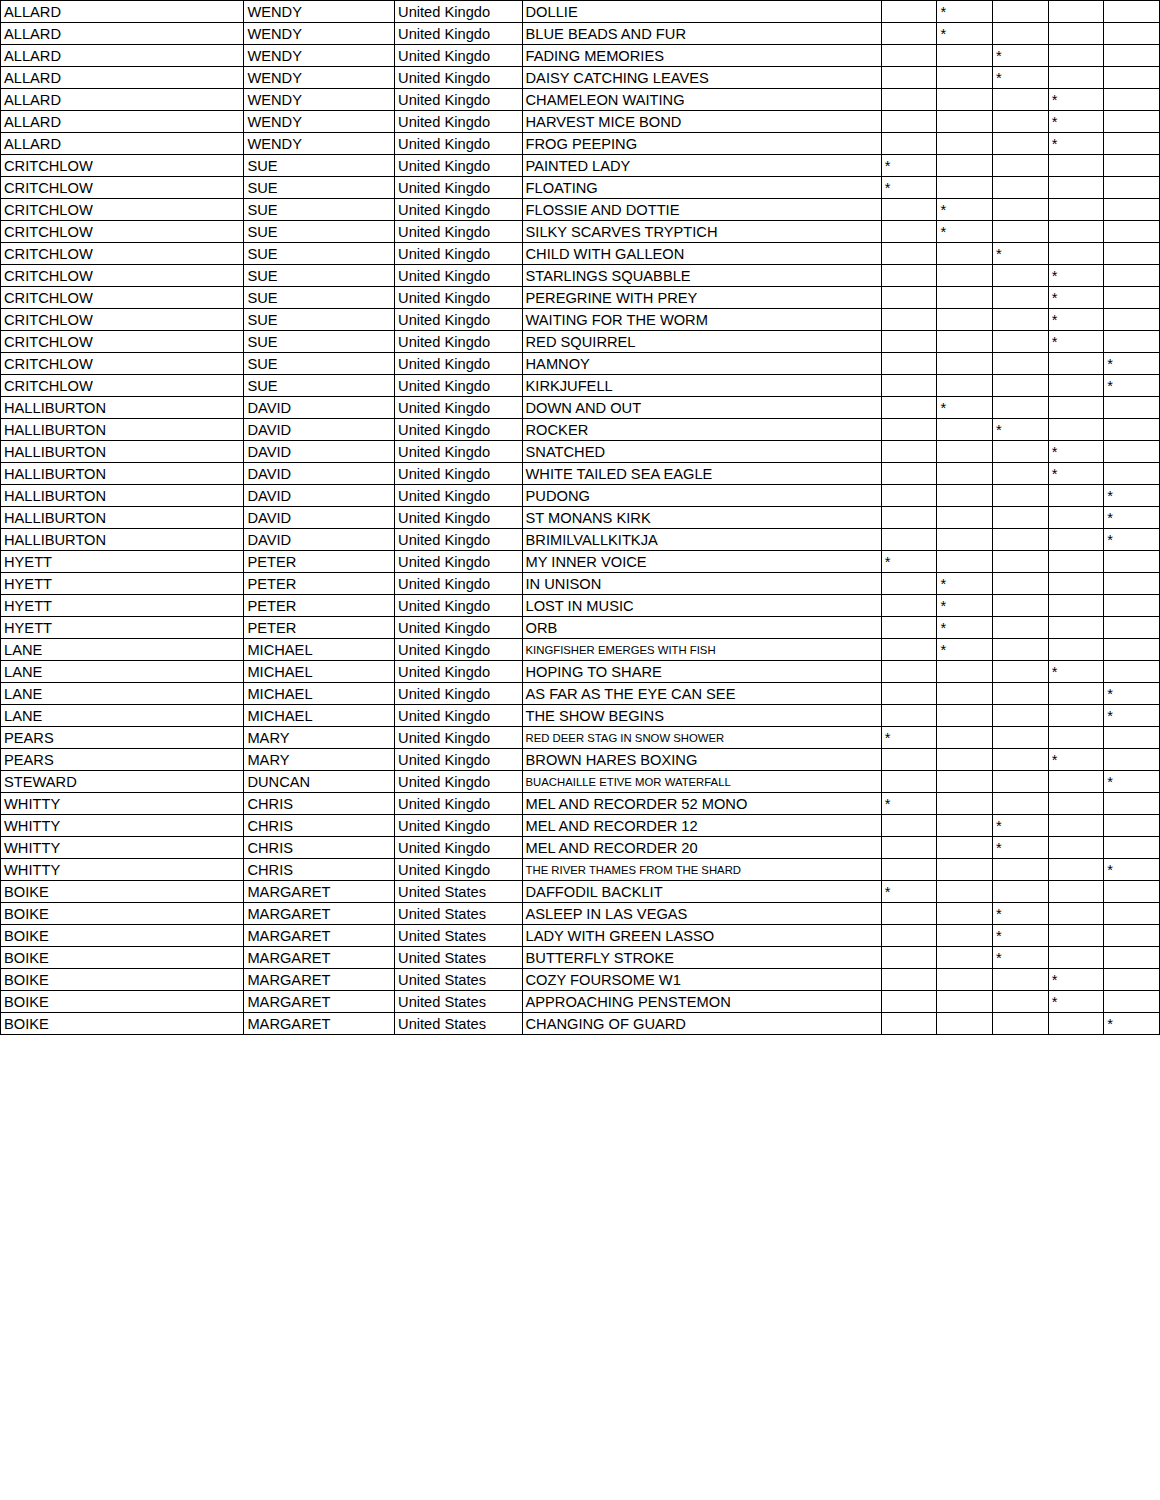| ALLARD | WENDY | United Kingdo | DOLLIE | | * | | | |
| ALLARD | WENDY | United Kingdo | BLUE BEADS AND FUR | | * | | | |
| ALLARD | WENDY | United Kingdo | FADING MEMORIES | | | * | | |
| ALLARD | WENDY | United Kingdo | DAISY CATCHING LEAVES | | | * | | |
| ALLARD | WENDY | United Kingdo | CHAMELEON WAITING | | | | * | |
| ALLARD | WENDY | United Kingdo | HARVEST MICE BOND | | | | * | |
| ALLARD | WENDY | United Kingdo | FROG PEEPING | | | | * | |
| CRITCHLOW | SUE | United Kingdo | PAINTED LADY | * | | | | |
| CRITCHLOW | SUE | United Kingdo | FLOATING | * | | | | |
| CRITCHLOW | SUE | United Kingdo | FLOSSIE AND DOTTIE | | * | | | |
| CRITCHLOW | SUE | United Kingdo | SILKY SCARVES TRYPTICH | | * | | | |
| CRITCHLOW | SUE | United Kingdo | CHILD WITH GALLEON | | | * | | |
| CRITCHLOW | SUE | United Kingdo | STARLINGS SQUABBLE | | | | * | |
| CRITCHLOW | SUE | United Kingdo | PEREGRINE WITH PREY | | | | * | |
| CRITCHLOW | SUE | United Kingdo | WAITING FOR THE WORM | | | | * | |
| CRITCHLOW | SUE | United Kingdo | RED SQUIRREL | | | | * | |
| CRITCHLOW | SUE | United Kingdo | HAMNOY | | | | | * |
| CRITCHLOW | SUE | United Kingdo | KIRKJUFELL | | | | | * |
| HALLIBURTON | DAVID | United Kingdo | DOWN AND OUT | | * | | | |
| HALLIBURTON | DAVID | United Kingdo | ROCKER | | | * | | |
| HALLIBURTON | DAVID | United Kingdo | SNATCHED | | | | * | |
| HALLIBURTON | DAVID | United Kingdo | WHITE TAILED SEA EAGLE | | | | * | |
| HALLIBURTON | DAVID | United Kingdo | PUDONG | | | | | * |
| HALLIBURTON | DAVID | United Kingdo | ST MONANS KIRK | | | | | * |
| HALLIBURTON | DAVID | United Kingdo | BRIMILVALLKITKJA | | | | | * |
| HYETT | PETER | United Kingdo | MY INNER VOICE | * | | | | |
| HYETT | PETER | United Kingdo | IN UNISON | | * | | | |
| HYETT | PETER | United Kingdo | LOST IN MUSIC | | * | | | |
| HYETT | PETER | United Kingdo | ORB | | * | | | |
| LANE | MICHAEL | United Kingdo | KINGFISHER EMERGES WITH FISH | | * | | | |
| LANE | MICHAEL | United Kingdo | HOPING TO SHARE | | | | * | |
| LANE | MICHAEL | United Kingdo | AS FAR AS THE EYE CAN SEE | | | | | * |
| LANE | MICHAEL | United Kingdo | THE SHOW BEGINS | | | | | * |
| PEARS | MARY | United Kingdo | RED DEER STAG IN SNOW SHOWER | * | | | | |
| PEARS | MARY | United Kingdo | BROWN HARES BOXING | | | | * | |
| STEWARD | DUNCAN | United Kingdo | BUACHAILLE ETIVE MOR WATERFALL | | | | | * |
| WHITTY | CHRIS | United Kingdo | MEL AND RECORDER 52 MONO | * | | | | |
| WHITTY | CHRIS | United Kingdo | MEL AND RECORDER 12 | | | * | | |
| WHITTY | CHRIS | United Kingdo | MEL AND RECORDER 20 | | | * | | |
| WHITTY | CHRIS | United Kingdo | THE RIVER THAMES FROM THE SHARD | | | | | * |
| BOIKE | MARGARET | United States | DAFFODIL BACKLIT | * | | | | |
| BOIKE | MARGARET | United States | ASLEEP IN LAS VEGAS | | | * | | |
| BOIKE | MARGARET | United States | LADY WITH GREEN LASSO | | | * | | |
| BOIKE | MARGARET | United States | BUTTERFLY STROKE | | | * | | |
| BOIKE | MARGARET | United States | COZY FOURSOME W1 | | | | * | |
| BOIKE | MARGARET | United States | APPROACHING PENSTEMON | | | | * | |
| BOIKE | MARGARET | United States | CHANGING OF GUARD | | | | | * |